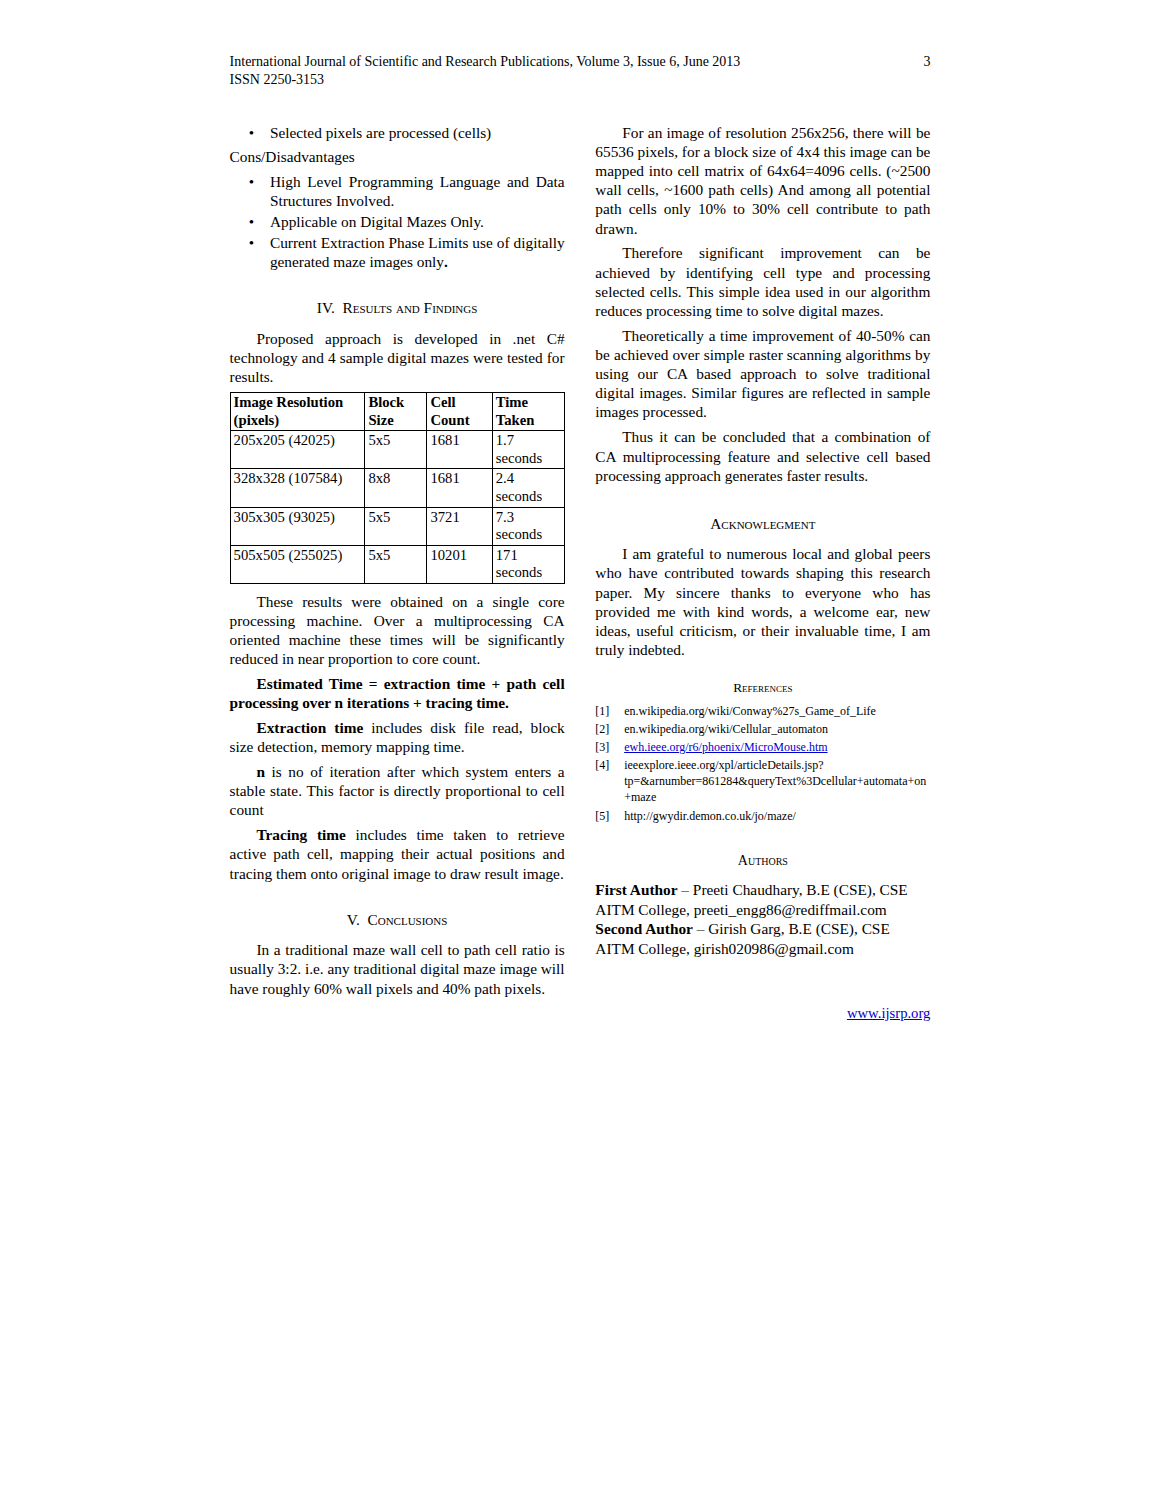International Journal of Scientific and Research Publications, Volume 3, Issue 6, June 2013
ISSN 2250-3153
3
Selected pixels are processed (cells)
Cons/Disadvantages
High Level Programming Language and Data Structures Involved.
Applicable on Digital Mazes Only.
Current Extraction Phase Limits use of digitally generated maze images only.
IV. Results and Findings
Proposed approach is developed in .net C# technology and 4 sample digital mazes were tested for results.
| Image Resolution (pixels) | Block Size | Cell Count | Time Taken |
| --- | --- | --- | --- |
| 205x205 (42025) | 5x5 | 1681 | 1.7 seconds |
| 328x328 (107584) | 8x8 | 1681 | 2.4 seconds |
| 305x305 (93025) | 5x5 | 3721 | 7.3 seconds |
| 505x505 (255025) | 5x5 | 10201 | 171 seconds |
These results were obtained on a single core processing machine. Over a multiprocessing CA oriented machine these times will be significantly reduced in near proportion to core count.
Estimated Time = extraction time + path cell processing over n iterations + tracing time.
Extraction time includes disk file read, block size detection, memory mapping time.
n is no of iteration after which system enters a stable state. This factor is directly proportional to cell count
Tracing time includes time taken to retrieve active path cell, mapping their actual positions and tracing them onto original image to draw result image.
V. Conclusions
In a traditional maze wall cell to path cell ratio is usually 3:2. i.e. any traditional digital maze image will have roughly 60% wall pixels and 40% path pixels.
For an image of resolution 256x256, there will be 65536 pixels, for a block size of 4x4 this image can be mapped into cell matrix of 64x64=4096 cells. (~2500 wall cells, ~1600 path cells) And among all potential path cells only 10% to 30% cell contribute to path drawn.
Therefore significant improvement can be achieved by identifying cell type and processing selected cells. This simple idea used in our algorithm reduces processing time to solve digital mazes.
Theoretically a time improvement of 40-50% can be achieved over simple raster scanning algorithms by using our CA based approach to solve traditional digital images. Similar figures are reflected in sample images processed.
Thus it can be concluded that a combination of CA multiprocessing feature and selective cell based processing approach generates faster results.
Acknowlegment
I am grateful to numerous local and global peers who have contributed towards shaping this research paper. My sincere thanks to everyone who has provided me with kind words, a welcome ear, new ideas, useful criticism, or their invaluable time, I am truly indebted.
References
en.wikipedia.org/wiki/Conway%27s_Game_of_Life
en.wikipedia.org/wiki/Cellular_automaton
ewh.ieee.org/r6/phoenix/MicroMouse.htm
ieeexplore.ieee.org/xpl/articleDetails.jsp?tp=&arnumber=861284&queryText%3Dcellular+automata+on+maze
http://gwydir.demon.co.uk/jo/maze/
Authors
First Author – Preeti Chaudhary, B.E (CSE), CSE AITM College, preeti_engg86@rediffmail.com
Second Author – Girish Garg, B.E (CSE), CSE AITM College, girish020986@gmail.com
www.ijsrp.org